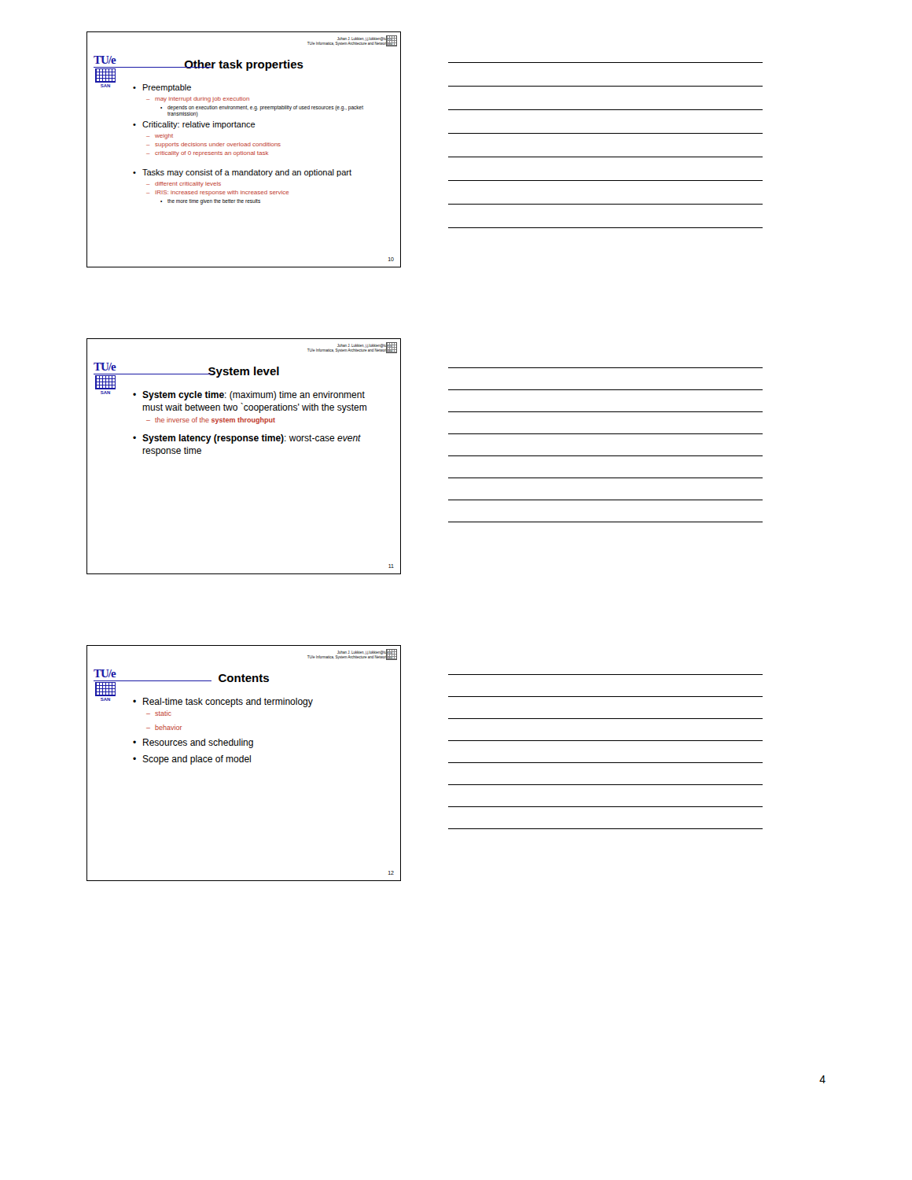Johan J. Lukkien, j.j.lukkien@tue.nl
TU/e Informatica, System Architecture and Networking
TU/e
SAN
Other task properties
Preemptable
may interrupt during job execution
depends on execution environment, e.g. preemptability of used resources (e.g., packet transmission)
Criticality: relative importance
weight
supports decisions under overload conditions
criticality of 0 represents an optional task
Tasks may consist of a mandatory and an optional part
different criticality levels
IRIS: increased response with increased service
the more time given the better the results
10
Johan J. Lukkien, j.j.lukkien@tue.nl
TU/e Informatica, System Architecture and Networking
TU/e
SAN
System level
System cycle time: (maximum) time an environment must wait between two `cooperations' with the system
the inverse of the system throughput
System latency (response time): worst-case event response time
11
Johan J. Lukkien, j.j.lukkien@tue.nl
TU/e Informatica, System Architecture and Networking
TU/e
SAN
Contents
Real-time task concepts and terminology
static
behavior
Resources and scheduling
Scope and place of model
12
4